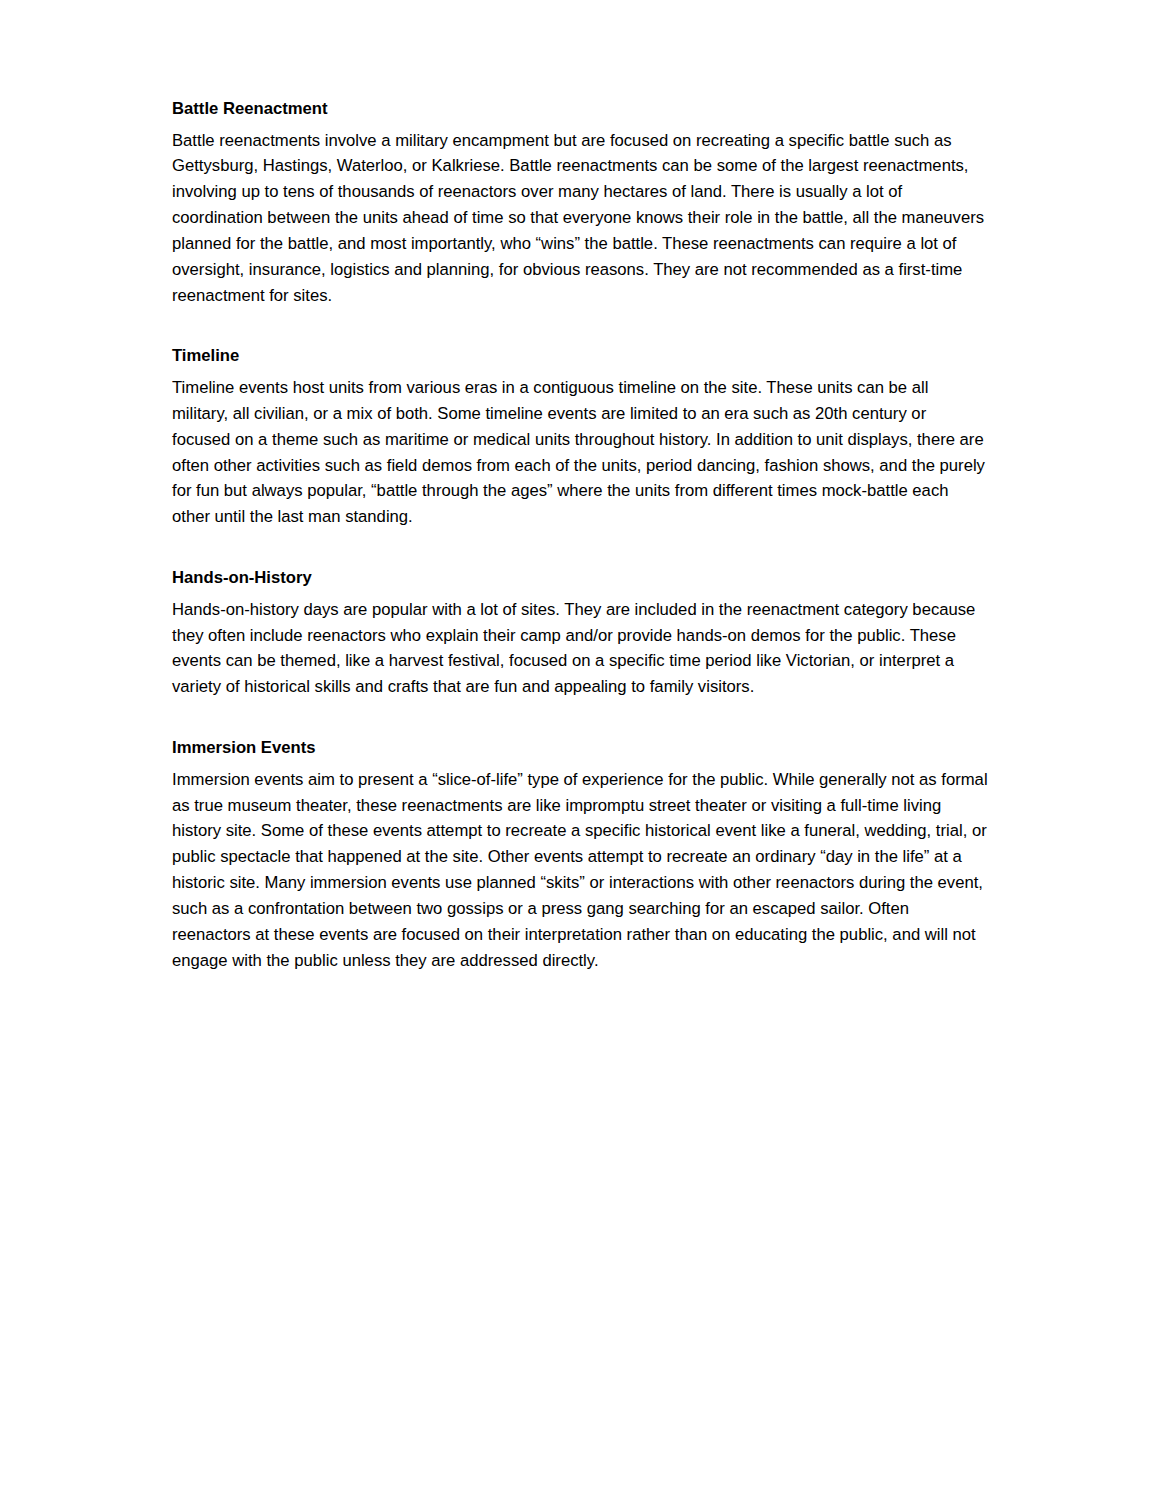Battle Reenactment
Battle reenactments involve a military encampment but are focused on recreating a specific battle such as Gettysburg, Hastings, Waterloo, or Kalkriese. Battle reenactments can be some of the largest reenactments, involving up to tens of thousands of reenactors over many hectares of land. There is usually a lot of coordination between the units ahead of time so that everyone knows their role in the battle, all the maneuvers planned for the battle, and most importantly, who “wins” the battle. These reenactments can require a lot of oversight, insurance, logistics and planning, for obvious reasons. They are not recommended as a first-time reenactment for sites.
Timeline
Timeline events host units from various eras in a contiguous timeline on the site. These units can be all military, all civilian, or a mix of both. Some timeline events are limited to an era such as 20th century or focused on a theme such as maritime or medical units throughout history. In addition to unit displays, there are often other activities such as field demos from each of the units, period dancing, fashion shows, and the purely for fun but always popular, “battle through the ages” where the units from different times mock-battle each other until the last man standing.
Hands-on-History
Hands-on-history days are popular with a lot of sites. They are included in the reenactment category because they often include reenactors who explain their camp and/or provide hands-on demos for the public. These events can be themed, like a harvest festival, focused on a specific time period like Victorian, or interpret a variety of historical skills and crafts that are fun and appealing to family visitors.
Immersion Events
Immersion events aim to present a “slice-of-life” type of experience for the public. While generally not as formal as true museum theater, these reenactments are like impromptu street theater or visiting a full-time living history site. Some of these events attempt to recreate a specific historical event like a funeral, wedding, trial, or public spectacle that happened at the site. Other events attempt to recreate an ordinary “day in the life” at a historic site. Many immersion events use planned “skits” or interactions with other reenactors during the event, such as a confrontation between two gossips or a press gang searching for an escaped sailor. Often reenactors at these events are focused on their interpretation rather than on educating the public, and will not engage with the public unless they are addressed directly.